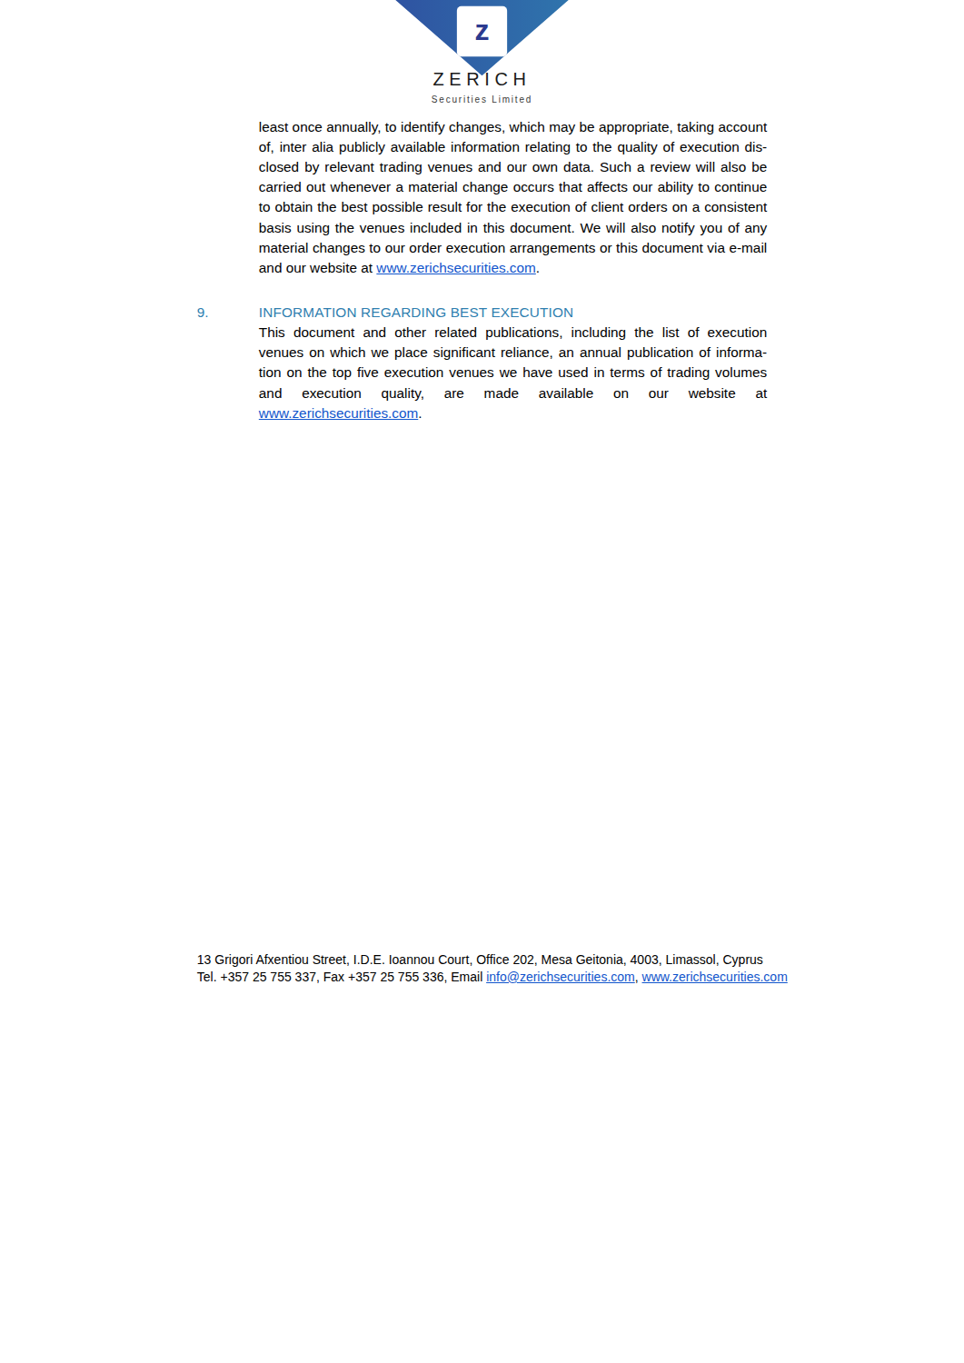ZERICH
Securities Limited
least once annually, to identify changes, which may be appropriate, taking account of, inter alia publicly available information relating to the quality of execution disclosed by relevant trading venues and our own data. Such a review will also be carried out whenever a material change occurs that affects our ability to continue to obtain the best possible result for the execution of client orders on a consistent basis using the venues included in this document. We will also notify you of any material changes to our order execution arrangements or this document via e-mail and our website at www.zerichsecurities.com.
9.
INFORMATION REGARDING BEST EXECUTION
This document and other related publications, including the list of execution venues on which we place significant reliance, an annual publication of information on the top five execution venues we have used in terms of trading volumes and execution quality, are made available on our website at www.zerichsecurities.com.
13 Grigori Afxentiou Street, I.D.E. Ioannou Court, Office 202, Mesa Geitonia, 4003, Limassol, Cyprus
Tel. +357 25 755 337, Fax +357 25 755 336, Email info@zerichsecurities.com, www.zerichsecurities.com